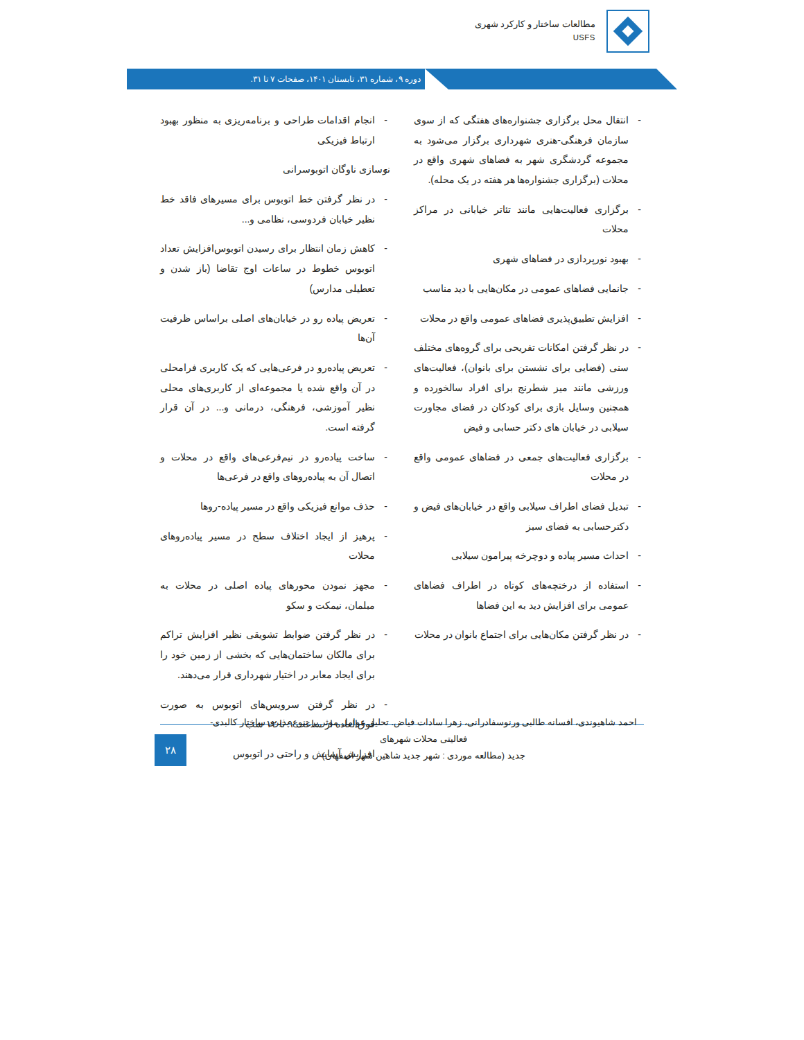مطالعات ساختار و کارکرد شهری
USFS
دوره ۹، شماره ۳۱، تابستان ۱۴۰۱، صفحات ۷ تا ۳۱.
انتقال محل برگزاری جشنواره‌های هفتگی که از سوی سازمان فرهنگی-هنری شهرداری برگزار می‌شود به مجموعه گردشگری شهر به فضاهای شهری واقع در محلات (برگزاری جشنواره‌ها هر هفته در یک محله).
برگزاری فعالیت‌هایی مانند تئاتر خیابانی در مراکز محلات
بهبود نورپردازی در فضاهای شهری
جانمایی فضاهای عمومی در مکان‌هایی با دید مناسب
افزایش تطبیق‌پذیری فضاهای عمومی واقع در محلات
در نظر گرفتن امکانات تفریحی برای گروه‌های مختلف سنی (فضایی برای نشستن برای بانوان)، فعالیت‌های ورزشی مانند میز شطرنج برای افراد سالخورده و همچنین وسایل بازی برای کودکان در فضای مجاورت سیلابی در خیابان های دکتر حسابی و فیض
برگزاری فعالیت‌های جمعی در فضاهای عمومی واقع در محلات
تبدیل فضای اطراف سیلابی واقع در خیابان‌های فیض و دکترحسابی به فضای سبز
احداث مسیر پیاده و دوچرخه پیرامون سیلابی
استفاده از درختچه‌های کوتاه در اطراف فضاهای عمومی برای افزایش دید به این فضاها
در نظر گرفتن مکان‌هایی برای اجتماع بانوان در محلات
انجام اقدامات طراحی و برنامه‌ریزی به منظور بهبود ارتباط فیزیکی
نوسازی ناوگان اتوبوسرانی
در نظر گرفتن خط اتوبوس برای مسیرهای فاقد خط نظیر خیابان فردوسی، نظامی و...
کاهش زمان انتظار برای رسیدن اتوبوس‌افزایش تعداد اتوبوس خطوط در ساعات اوج تقاضا (باز شدن و تعطیلی مدارس)
تعریض پیاده رو در خیابان‌های اصلی براساس ظرفیت آن‌ها
تعریض پیاده‌رو در فرعی‌هایی که یک کاربری فرامحلی در آن واقع شده یا مجموعه‌ای از کاربری‌های محلی نظیر آموزشی، فرهنگی، درمانی و... در آن قرار گرفته است.
ساخت پیاده‌رو در نیم‌فرعی‌های واقع در محلات و اتصال آن به پیاده‌روهای واقع در فرعی‌ها
حذف موانع فیزیکی واقع در مسیر پیاده-روها
پرهیز از ایجاد اختلاف سطح در مسیر پیاده‌روهای محلات
مجهز نمودن محورهای پیاده اصلی در محلات به مبلمان، نیمکت و سکو
در نظر گرفتن ضوابط تشویقی نظیر افزایش تراکم برای مالکان ساختمان‌هایی که بخشی از زمین خود را برای ایجاد معابر در اختیار شهرداری قرار می‌دهند.
در نظر گرفتن سرویس‌های اتوبوس به صورت فوق‌العاده از ساعت ۹ تا ۱۲ شب
افزایش آسایش و راحتی در اتوبوس
۲۸
احمد شاهیوندی، افسانه طالبی ورنوسفادرانی، زهرا سادات فیاض. تحلیل عوامل موثر بر تنوع پذیری ساختار کالبدی- فعالیتی محلات شهرهای
جدید (مطالعه موردی : شهر جدید شاهین شهر اصفهان)